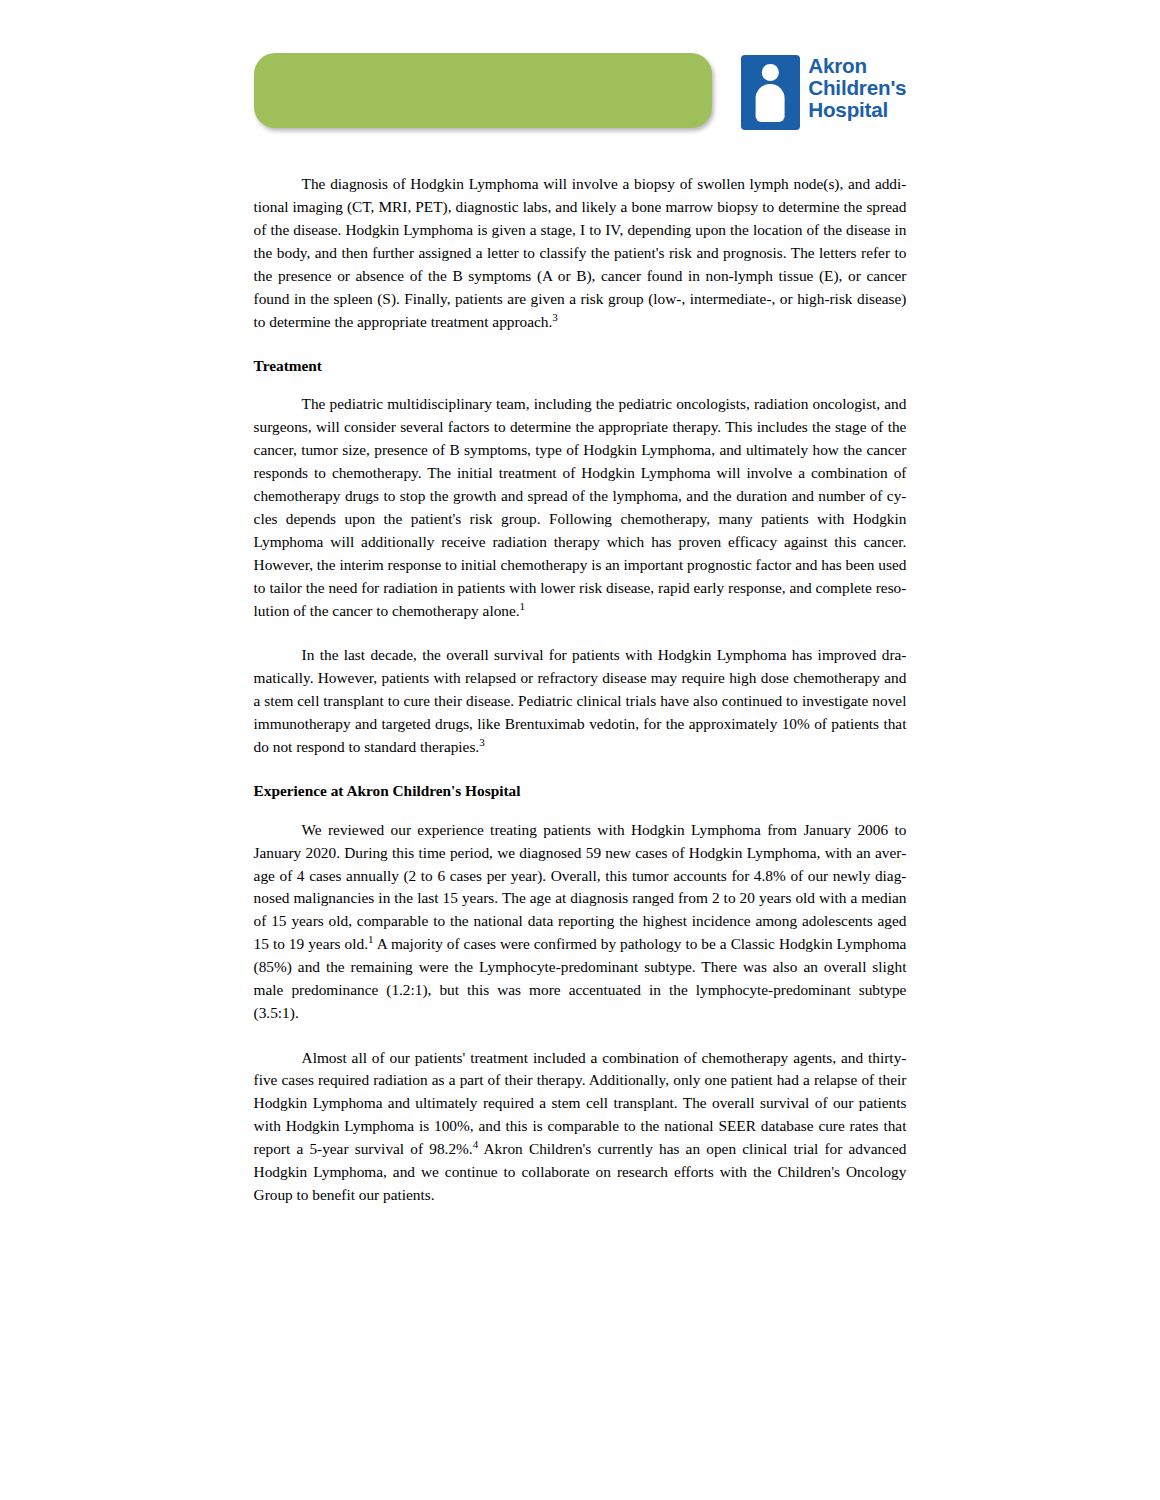Akron
Children's
Hospital
The diagnosis of Hodgkin Lymphoma will involve a biopsy of swollen lymph node(s), and additional imaging (CT, MRI, PET), diagnostic labs, and likely a bone marrow biopsy to determine the spread of the disease. Hodgkin Lymphoma is given a stage, I to IV, depending upon the location of the disease in the body, and then further assigned a letter to classify the patient's risk and prognosis. The letters refer to the presence or absence of the B symptoms (A or B), cancer found in non-lymph tissue (E), or cancer found in the spleen (S). Finally, patients are given a risk group (low-, intermediate-, or high-risk disease) to determine the appropriate treatment approach.3
Treatment
The pediatric multidisciplinary team, including the pediatric oncologists, radiation oncologist, and surgeons, will consider several factors to determine the appropriate therapy. This includes the stage of the cancer, tumor size, presence of B symptoms, type of Hodgkin Lymphoma, and ultimately how the cancer responds to chemotherapy. The initial treatment of Hodgkin Lymphoma will involve a combination of chemotherapy drugs to stop the growth and spread of the lymphoma, and the duration and number of cycles depends upon the patient's risk group. Following chemotherapy, many patients with Hodgkin Lymphoma will additionally receive radiation therapy which has proven efficacy against this cancer. However, the interim response to initial chemotherapy is an important prognostic factor and has been used to tailor the need for radiation in patients with lower risk disease, rapid early response, and complete resolution of the cancer to chemotherapy alone.1
In the last decade, the overall survival for patients with Hodgkin Lymphoma has improved dramatically. However, patients with relapsed or refractory disease may require high dose chemotherapy and a stem cell transplant to cure their disease. Pediatric clinical trials have also continued to investigate novel immunotherapy and targeted drugs, like Brentuximab vedotin, for the approximately 10% of patients that do not respond to standard therapies.3
Experience at Akron Children's Hospital
We reviewed our experience treating patients with Hodgkin Lymphoma from January 2006 to January 2020. During this time period, we diagnosed 59 new cases of Hodgkin Lymphoma, with an average of 4 cases annually (2 to 6 cases per year). Overall, this tumor accounts for 4.8% of our newly diagnosed malignancies in the last 15 years. The age at diagnosis ranged from 2 to 20 years old with a median of 15 years old, comparable to the national data reporting the highest incidence among adolescents aged 15 to 19 years old.1 A majority of cases were confirmed by pathology to be a Classic Hodgkin Lymphoma (85%) and the remaining were the Lymphocyte-predominant subtype. There was also an overall slight male predominance (1.2:1), but this was more accentuated in the lymphocyte-predominant subtype (3.5:1).
Almost all of our patients' treatment included a combination of chemotherapy agents, and thirty-five cases required radiation as a part of their therapy. Additionally, only one patient had a relapse of their Hodgkin Lymphoma and ultimately required a stem cell transplant. The overall survival of our patients with Hodgkin Lymphoma is 100%, and this is comparable to the national SEER database cure rates that report a 5-year survival of 98.2%.4 Akron Children's currently has an open clinical trial for advanced Hodgkin Lymphoma, and we continue to collaborate on research efforts with the Children's Oncology Group to benefit our patients.